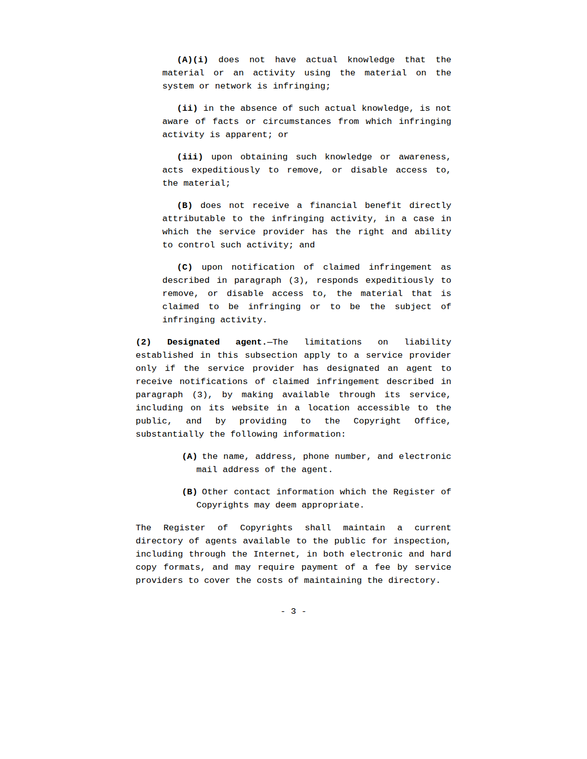(A)(i) does not have actual knowledge that the material or an activity using the material on the system or network is infringing;
(ii) in the absence of such actual knowledge, is not aware of facts or circumstances from which infringing activity is apparent; or
(iii) upon obtaining such knowledge or awareness, acts expeditiously to remove, or disable access to, the material;
(B) does not receive a financial benefit directly attributable to the infringing activity, in a case in which the service provider has the right and ability to control such activity; and
(C) upon notification of claimed infringement as described in paragraph (3), responds expeditiously to remove, or disable access to, the material that is claimed to be infringing or to be the subject of infringing activity.
(2) Designated agent.—The limitations on liability established in this subsection apply to a service provider only if the service provider has designated an agent to receive notifications of claimed infringement described in paragraph (3), by making available through its service, including on its website in a location accessible to the public, and by providing to the Copyright Office, substantially the following information:
(A) the name, address, phone number, and electronic mail address of the agent.
(B) Other contact information which the Register of Copyrights may deem appropriate.
The Register of Copyrights shall maintain a current directory of agents available to the public for inspection, including through the Internet, in both electronic and hard copy formats, and may require payment of a fee by service providers to cover the costs of maintaining the directory.
- 3 -